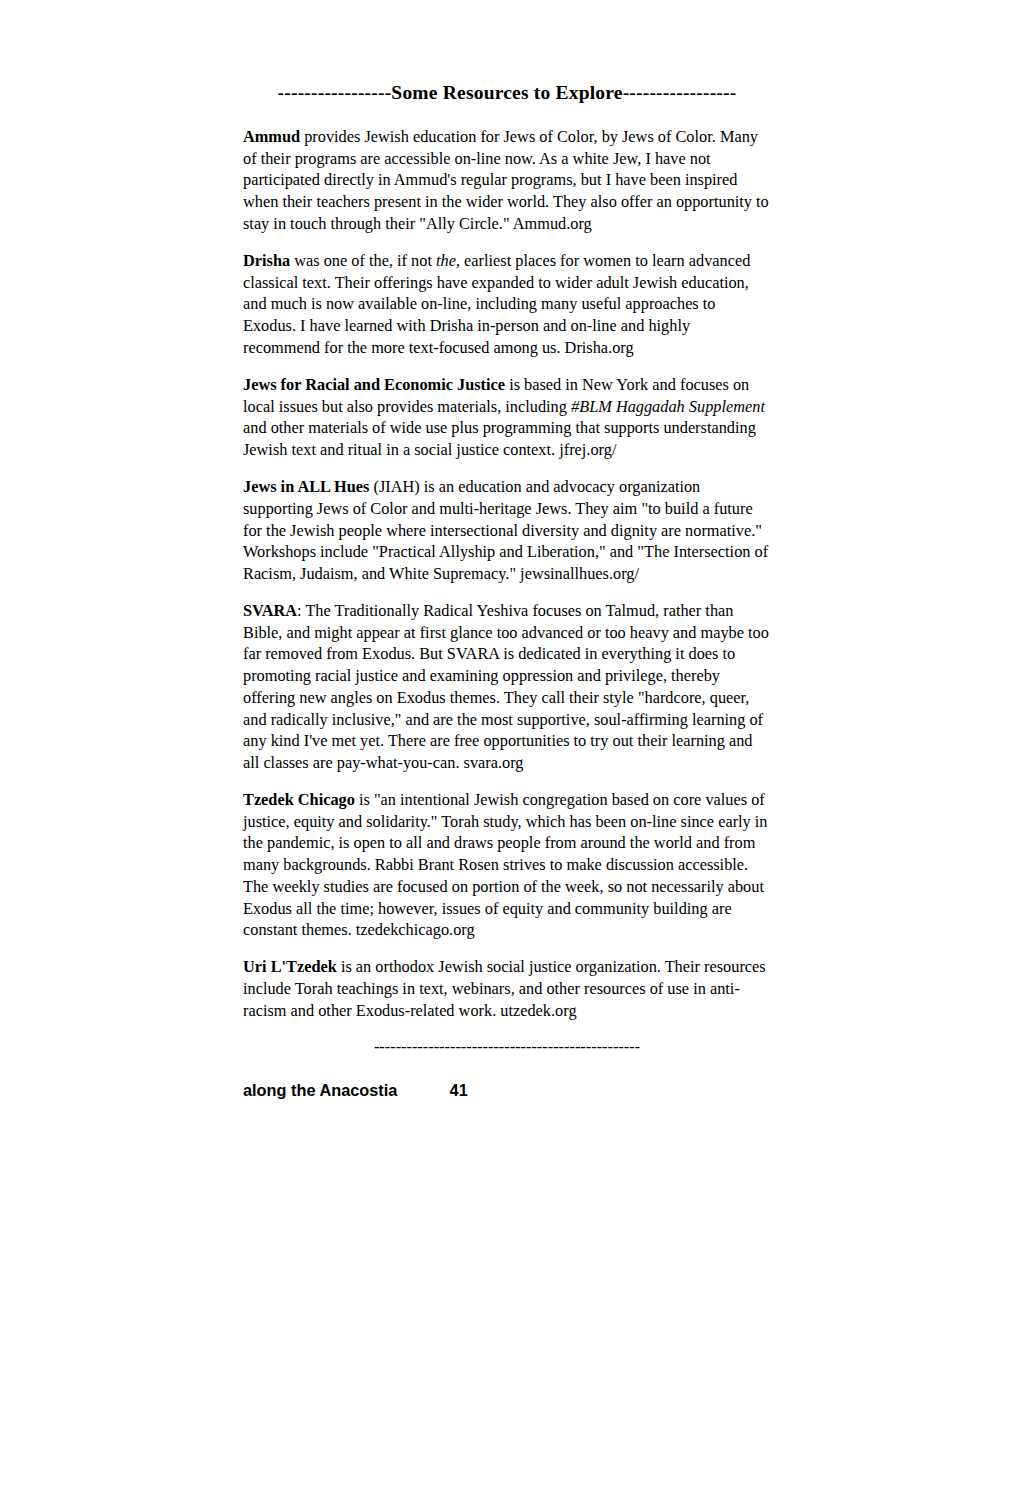-----------------Some Resources to Explore-----------------
Ammud provides Jewish education for Jews of Color, by Jews of Color. Many of their programs are accessible on-line now. As a white Jew, I have not participated directly in Ammud's regular programs, but I have been inspired when their teachers present in the wider world. They also offer an opportunity to stay in touch through their "Ally Circle." Ammud.org
Drisha was one of the, if not the, earliest places for women to learn advanced classical text. Their offerings have expanded to wider adult Jewish education, and much is now available on-line, including many useful approaches to Exodus. I have learned with Drisha in-person and on-line and highly recommend for the more text-focused among us. Drisha.org
Jews for Racial and Economic Justice is based in New York and focuses on local issues but also provides materials, including #BLM Haggadah Supplement and other materials of wide use plus programming that supports understanding Jewish text and ritual in a social justice context. jfrej.org/
Jews in ALL Hues (JIAH) is an education and advocacy organization supporting Jews of Color and multi-heritage Jews. They aim "to build a future for the Jewish people where intersectional diversity and dignity are normative." Workshops include "Practical Allyship and Liberation," and "The Intersection of Racism, Judaism, and White Supremacy." jewsinallhues.org/
SVARA: The Traditionally Radical Yeshiva focuses on Talmud, rather than Bible, and might appear at first glance too advanced or too heavy and maybe too far removed from Exodus. But SVARA is dedicated in everything it does to promoting racial justice and examining oppression and privilege, thereby offering new angles on Exodus themes. They call their style "hardcore, queer, and radically inclusive," and are the most supportive, soul-affirming learning of any kind I've met yet. There are free opportunities to try out their learning and all classes are pay-what-you-can. svara.org
Tzedek Chicago is "an intentional Jewish congregation based on core values of justice, equity and solidarity." Torah study, which has been on-line since early in the pandemic, is open to all and draws people from around the world and from many backgrounds. Rabbi Brant Rosen strives to make discussion accessible. The weekly studies are focused on portion of the week, so not necessarily about Exodus all the time; however, issues of equity and community building are constant themes. tzedekchicago.org
Uri L'Tzedek is an orthodox Jewish social justice organization. Their resources include Torah teachings in text, webinars, and other resources of use in anti-racism and other Exodus-related work. utzedek.org
-------------------------------------------------
along the Anacostia 41